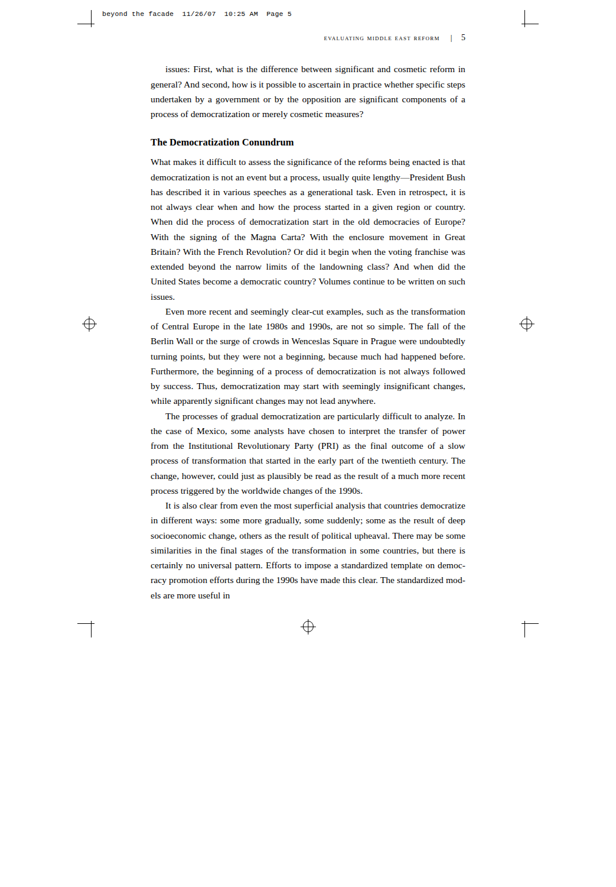beyond the facade 11/26/07 10:25 AM Page 5
evaluating middle east reform | 5
issues: First, what is the difference between significant and cosmetic reform in general? And second, how is it possible to ascertain in practice whether specific steps undertaken by a government or by the opposition are significant components of a process of democratization or merely cosmetic measures?
The Democratization Conundrum
What makes it difficult to assess the significance of the reforms being enacted is that democratization is not an event but a process, usually quite lengthy—President Bush has described it in various speeches as a generational task. Even in retrospect, it is not always clear when and how the process started in a given region or country. When did the process of democratization start in the old democracies of Europe? With the signing of the Magna Carta? With the enclosure movement in Great Britain? With the French Revolution? Or did it begin when the voting franchise was extended beyond the narrow limits of the landowning class? And when did the United States become a democratic country? Volumes continue to be written on such issues.
Even more recent and seemingly clear-cut examples, such as the transformation of Central Europe in the late 1980s and 1990s, are not so simple. The fall of the Berlin Wall or the surge of crowds in Wenceslas Square in Prague were undoubtedly turning points, but they were not a beginning, because much had happened before. Furthermore, the beginning of a process of democratization is not always followed by success. Thus, democratization may start with seemingly insignificant changes, while apparently significant changes may not lead anywhere.
The processes of gradual democratization are particularly difficult to analyze. In the case of Mexico, some analysts have chosen to interpret the transfer of power from the Institutional Revolutionary Party (PRI) as the final outcome of a slow process of transformation that started in the early part of the twentieth century. The change, however, could just as plausibly be read as the result of a much more recent process triggered by the worldwide changes of the 1990s.
It is also clear from even the most superficial analysis that countries democratize in different ways: some more gradually, some suddenly; some as the result of deep socioeconomic change, others as the result of political upheaval. There may be some similarities in the final stages of the transformation in some countries, but there is certainly no universal pattern. Efforts to impose a standardized template on democracy promotion efforts during the 1990s have made this clear. The standardized models are more useful in